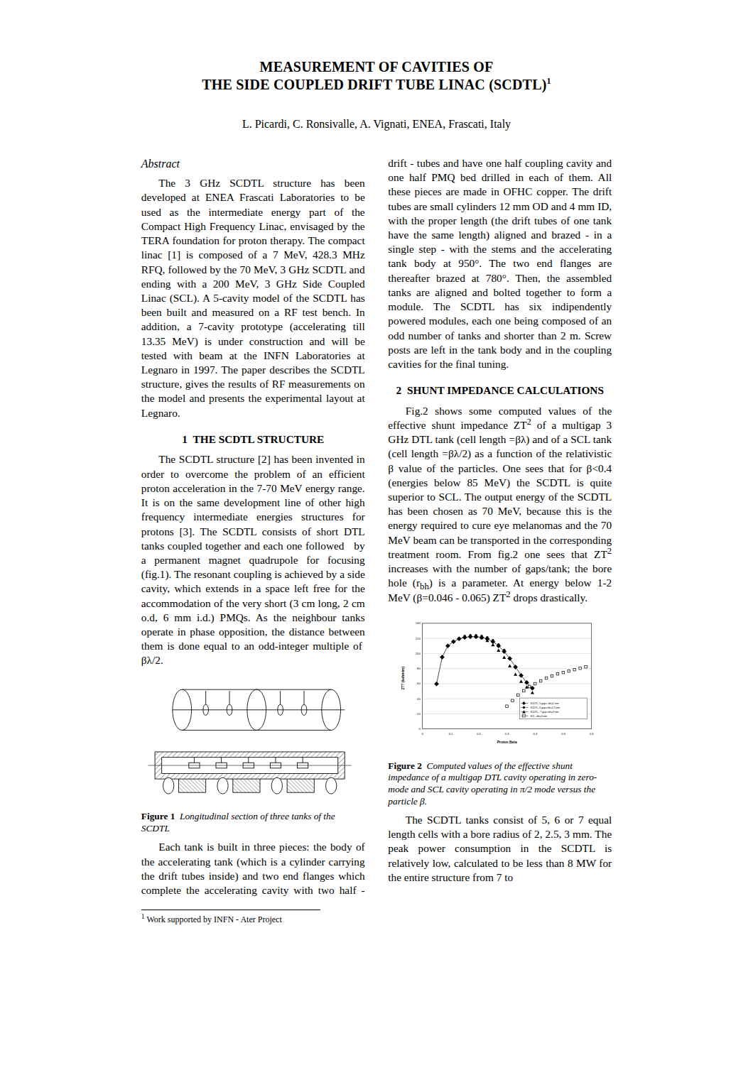MEASUREMENT OF CAVITIES OF
THE SIDE COUPLED DRIFT TUBE LINAC (SCDTL)1
L. Picardi, C. Ronsivalle, A. Vignati, ENEA, Frascati, Italy
Abstract
The 3 GHz SCDTL structure has been developed at ENEA Frascati Laboratories to be used as the intermediate energy part of the Compact High Frequency Linac, envisaged by the TERA foundation for proton therapy. The compact linac [1] is composed of a 7 MeV, 428.3 MHz RFQ, followed by the 70 MeV, 3 GHz SCDTL and ending with a 200 MeV, 3 GHz Side Coupled Linac (SCL). A 5-cavity model of the SCDTL has been built and measured on a RF test bench. In addition, a 7-cavity prototype (accelerating till 13.35 MeV) is under construction and will be tested with beam at the INFN Laboratories at Legnaro in 1997. The paper describes the SCDTL structure, gives the results of RF measurements on the model and presents the experimental layout at Legnaro.
1 THE SCDTL STRUCTURE
The SCDTL structure [2] has been invented in order to overcome the problem of an efficient proton acceleration in the 7-70 MeV energy range. It is on the same development line of other high frequency intermediate energies structures for protons [3]. The SCDTL consists of short DTL tanks coupled together and each one followed by a permanent magnet quadrupole for focusing (fig.1). The resonant coupling is achieved by a side cavity, which extends in a space left free for the accommodation of the very short (3 cm long, 2 cm o.d, 6 mm i.d.) PMQs. As the neighbour tanks operate in phase opposition, the distance between them is done equal to an odd-integer multiple of βλ/2.
Figure 1 Longitudinal section of three tanks of the SCDTL
Each tank is built in three pieces: the body of the accelerating tank (which is a cylinder carrying the drift tubes inside) and two end flanges which complete the accelerating cavity with two half - drift - tubes and have one half coupling cavity and one half PMQ bed drilled in each of them. All these pieces are made in OFHC copper. The drift tubes are small cylinders 12 mm OD and 4 mm ID, with the proper length (the drift tubes of one tank have the same length) aligned and brazed - in a single step - with the stems and the accelerating tank body at 950°. The two end flanges are thereafter brazed at 780°. Then, the assembled tanks are aligned and bolted together to form a module. The SCDTL has six indipendently powered modules, each one being composed of an odd number of tanks and shorter than 2 m. Screw posts are left in the tank body and in the coupling cavities for the final tuning.
2 SHUNT IMPEDANCE CALCULATIONS
Fig.2 shows some computed values of the effective shunt impedance ZT2 of a multigap 3 GHz DTL tank (cell length =βλ) and of a SCL tank (cell length =βλ/2) as a function of the relativistic β value of the particles. One sees that for β<0.4 (energies below 85 MeV) the SCDTL is quite superior to SCL. The output energy of the SCDTL has been chosen as 70 MeV, because this is the energy required to cure eye melanomas and the 70 MeV beam can be transported in the corresponding treatment room. From fig.2 one sees that ZT2 increases with the number of gaps/tank; the bore hole (rbh) is a parameter. At energy below 1-2 MeV (β=0.046 - 0.065) ZT2 drops drastically.
0 20 40 60 80 100 120 140 0 0.1 0.2 0.3 0.4 0.5 0.6 Proton Beta ZTT (kohm/m) SCDTL, 5 gaps, rbh=2 mm SCDTL, 6 gaps rbh=2.5 mm SCDTL , 7 gaps rbh=3 mm SCL, rbh=3 mm
Figure 2 Computed values of the effective shunt impedance of a multigap DTL cavity operating in zero-mode and SCL cavity operating in π/2 mode versus the particle β.
The SCDTL tanks consist of 5, 6 or 7 equal length cells with a bore radius of 2, 2.5, 3 mm. The peak power consumption in the SCDTL is relatively low, calculated to be less than 8 MW for the entire structure from 7 to
1 Work supported by INFN - Ater Project